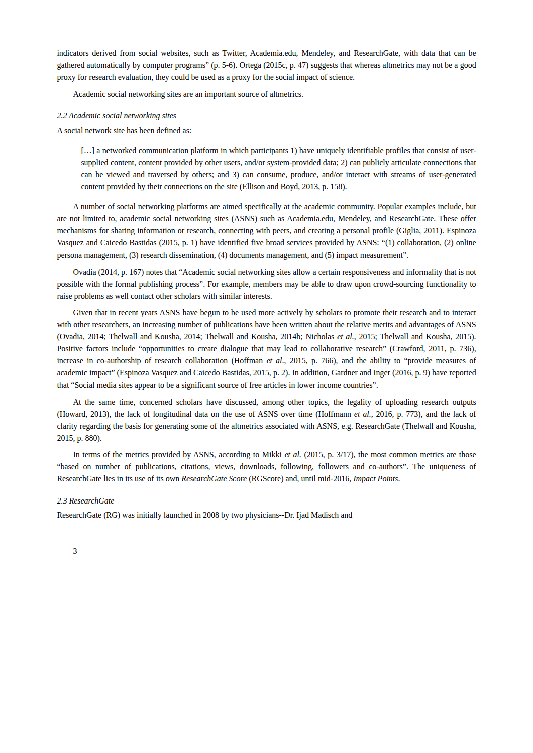indicators derived from social websites, such as Twitter, Academia.edu, Mendeley, and ResearchGate, with data that can be gathered automatically by computer programs” (p. 5-6). Ortega (2015c, p. 47) suggests that whereas altmetrics may not be a good proxy for research evaluation, they could be used as a proxy for the social impact of science.
Academic social networking sites are an important source of altmetrics.
2.2 Academic social networking sites
A social network site has been defined as:
[…] a networked communication platform in which participants 1) have uniquely identifiable profiles that consist of user-supplied content, content provided by other users, and/or system-provided data; 2) can publicly articulate connections that can be viewed and traversed by others; and 3) can consume, produce, and/or interact with streams of user-generated content provided by their connections on the site (Ellison and Boyd, 2013, p. 158).
A number of social networking platforms are aimed specifically at the academic community. Popular examples include, but are not limited to, academic social networking sites (ASNS) such as Academia.edu, Mendeley, and ResearchGate. These offer mechanisms for sharing information or research, connecting with peers, and creating a personal profile (Giglia, 2011). Espinoza Vasquez and Caicedo Bastidas (2015, p. 1) have identified five broad services provided by ASNS: “(1) collaboration, (2) online persona management, (3) research dissemination, (4) documents management, and (5) impact measurement”.
Ovadia (2014, p. 167) notes that “Academic social networking sites allow a certain responsiveness and informality that is not possible with the formal publishing process”. For example, members may be able to draw upon crowd-sourcing functionality to raise problems as well contact other scholars with similar interests.
Given that in recent years ASNS have begun to be used more actively by scholars to promote their research and to interact with other researchers, an increasing number of publications have been written about the relative merits and advantages of ASNS (Ovadia, 2014; Thelwall and Kousha, 2014; Thelwall and Kousha, 2014b; Nicholas et al., 2015; Thelwall and Kousha, 2015). Positive factors include “opportunities to create dialogue that may lead to collaborative research” (Crawford, 2011, p. 736), increase in co-authorship of research collaboration (Hoffman et al., 2015, p. 766), and the ability to “provide measures of academic impact” (Espinoza Vasquez and Caicedo Bastidas, 2015, p. 2). In addition, Gardner and Inger (2016, p. 9) have reported that “Social media sites appear to be a significant source of free articles in lower income countries”.
At the same time, concerned scholars have discussed, among other topics, the legality of uploading research outputs (Howard, 2013), the lack of longitudinal data on the use of ASNS over time (Hoffmann et al., 2016, p. 773), and the lack of clarity regarding the basis for generating some of the altmetrics associated with ASNS, e.g. ResearchGate (Thelwall and Kousha, 2015, p. 880).
In terms of the metrics provided by ASNS, according to Mikki et al. (2015, p. 3/17), the most common metrics are those “based on number of publications, citations, views, downloads, following, followers and co-authors”. The uniqueness of ResearchGate lies in its use of its own ResearchGate Score (RGScore) and, until mid-2016, Impact Points.
2.3 ResearchGate
ResearchGate (RG) was initially launched in 2008 by two physicians--Dr. Ijad Madisch and
3